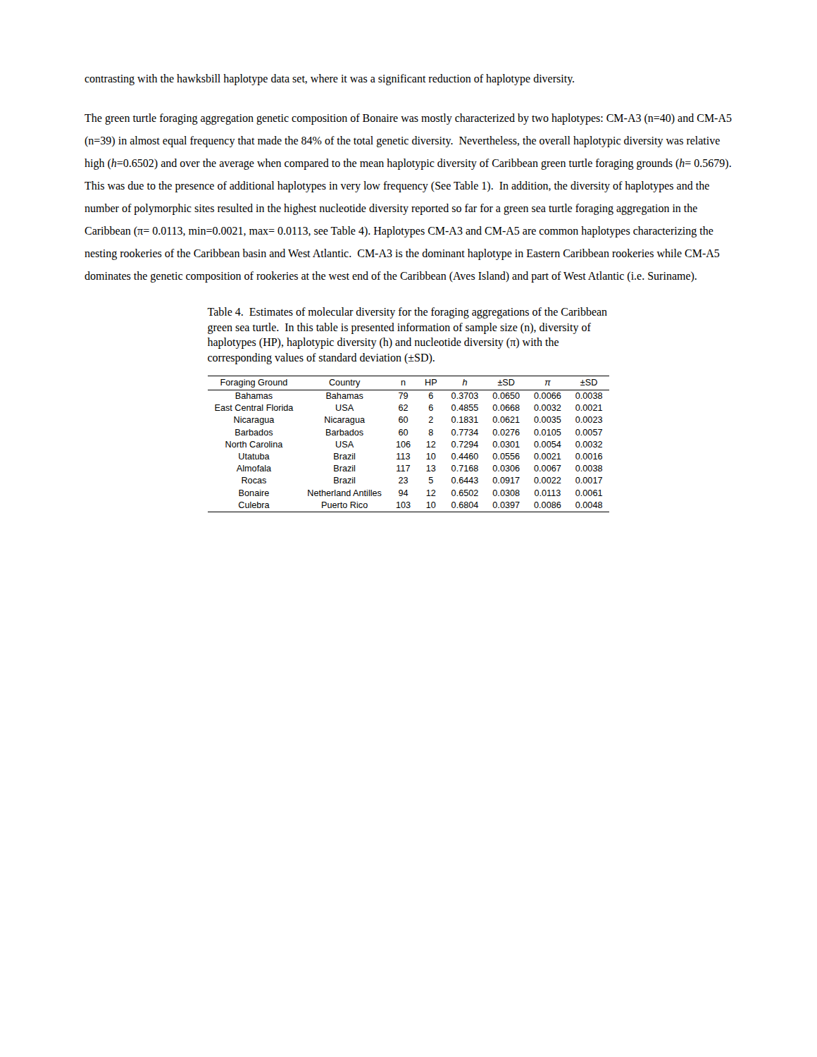contrasting with the hawksbill haplotype data set, where it was a significant reduction of haplotype diversity.
The green turtle foraging aggregation genetic composition of Bonaire was mostly characterized by two haplotypes: CM-A3 (n=40) and CM-A5 (n=39) in almost equal frequency that made the 84% of the total genetic diversity. Nevertheless, the overall haplotypic diversity was relative high (h=0.6502) and over the average when compared to the mean haplotypic diversity of Caribbean green turtle foraging grounds (h= 0.5679). This was due to the presence of additional haplotypes in very low frequency (See Table 1). In addition, the diversity of haplotypes and the number of polymorphic sites resulted in the highest nucleotide diversity reported so far for a green sea turtle foraging aggregation in the Caribbean (π= 0.0113, min=0.0021, max= 0.0113, see Table 4). Haplotypes CM-A3 and CM-A5 are common haplotypes characterizing the nesting rookeries of the Caribbean basin and West Atlantic. CM-A3 is the dominant haplotype in Eastern Caribbean rookeries while CM-A5 dominates the genetic composition of rookeries at the west end of the Caribbean (Aves Island) and part of West Atlantic (i.e. Suriname).
Table 4. Estimates of molecular diversity for the foraging aggregations of the Caribbean green sea turtle. In this table is presented information of sample size (n), diversity of haplotypes (HP), haplotypic diversity (h) and nucleotide diversity (π) with the corresponding values of standard deviation (±SD).
| Foraging Ground | Country | n | HP | h | ±SD | π | ±SD |
| --- | --- | --- | --- | --- | --- | --- | --- |
| Bahamas | Bahamas | 79 | 6 | 0.3703 | 0.0650 | 0.0066 | 0.0038 |
| East Central Florida | USA | 62 | 6 | 0.4855 | 0.0668 | 0.0032 | 0.0021 |
| Nicaragua | Nicaragua | 60 | 2 | 0.1831 | 0.0621 | 0.0035 | 0.0023 |
| Barbados | Barbados | 60 | 8 | 0.7734 | 0.0276 | 0.0105 | 0.0057 |
| North Carolina | USA | 106 | 12 | 0.7294 | 0.0301 | 0.0054 | 0.0032 |
| Utatuba | Brazil | 113 | 10 | 0.4460 | 0.0556 | 0.0021 | 0.0016 |
| Almofala | Brazil | 117 | 13 | 0.7168 | 0.0306 | 0.0067 | 0.0038 |
| Rocas | Brazil | 23 | 5 | 0.6443 | 0.0917 | 0.0022 | 0.0017 |
| Bonaire | Netherland Antilles | 94 | 12 | 0.6502 | 0.0308 | 0.0113 | 0.0061 |
| Culebra | Puerto Rico | 103 | 10 | 0.6804 | 0.0397 | 0.0086 | 0.0048 |